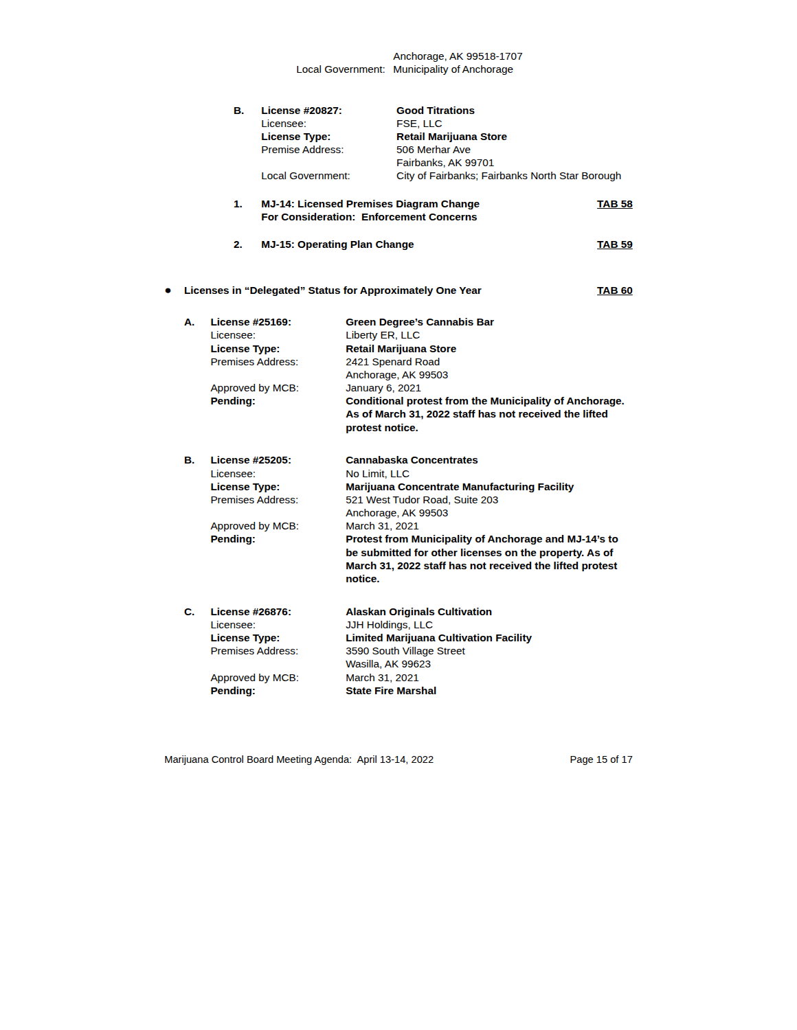Anchorage, AK 99518-1707
Local Government:
Municipality of Anchorage
B.
License #20827:
Good Titrations
Licensee:
FSE, LLC
License Type:
Retail Marijuana Store
Premise Address:
506 Merhar Ave
Fairbanks, AK 99701
Local Government:
City of Fairbanks; Fairbanks North Star Borough
1.
MJ-14: Licensed Premises Diagram Change For Consideration: Enforcement Concerns
TAB 58
2.
MJ-15: Operating Plan Change
TAB 59
●
Licenses in “Delegated” Status for Approximately One Year
TAB 60
A.
License #25169:
Green Degree’s Cannabis Bar
Licensee:
Liberty ER, LLC
License Type:
Retail Marijuana Store
Premises Address:
2421 Spenard Road
Anchorage, AK 99503
Approved by MCB:
January 6, 2021
Pending:
Conditional protest from the Municipality of Anchorage. As of March 31, 2022 staff has not received the lifted protest notice.
B.
License #25205:
Cannabaska Concentrates
Licensee:
No Limit, LLC
License Type:
Marijuana Concentrate Manufacturing Facility
Premises Address:
521 West Tudor Road, Suite 203
Anchorage, AK 99503
Approved by MCB:
March 31, 2021
Pending:
Protest from Municipality of Anchorage and MJ-14’s to be submitted for other licenses on the property. As of March 31, 2022 staff has not received the lifted protest notice.
C.
License #26876:
Alaskan Originals Cultivation
Licensee:
JJH Holdings, LLC
License Type:
Limited Marijuana Cultivation Facility
Premises Address:
3590 South Village Street
Wasilla, AK 99623
Approved by MCB:
March 31, 2021
Pending:
State Fire Marshal
Marijuana Control Board Meeting Agenda: April 13-14, 2022
Page 15 of 17